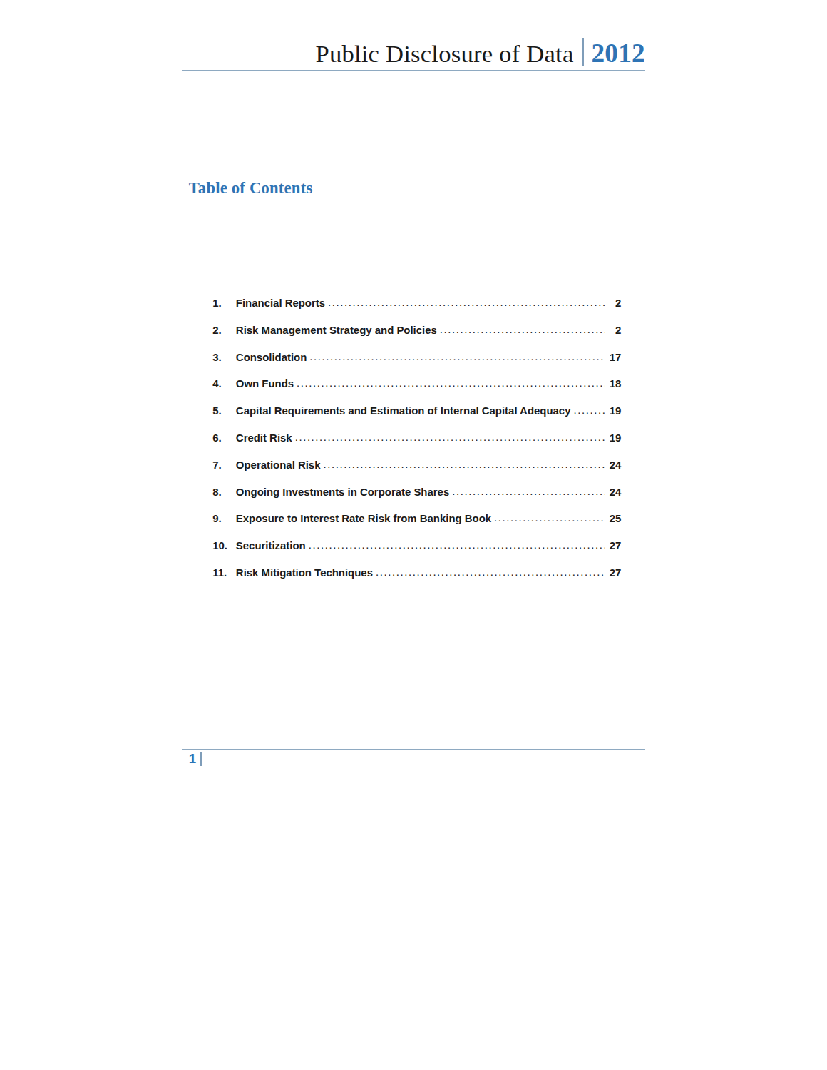Public Disclosure of Data 2012
Table of Contents
Financial Reports ................................................................................................................. 2
Risk Management Strategy and Policies ..................................................................................... 2
Consolidation ......................................................................................................................... 17
Own Funds ............................................................................................................................. 18
Capital Requirements and Estimation of Internal Capital Adequacy .......................................... 19
Credit Risk .............................................................................................................................. 19
Operational Risk ..................................................................................................................... 24
Ongoing Investments in Corporate Shares ................................................................................ 24
Exposure to Interest Rate Risk from Banking Book ..................................................................... 25
Securitization ......................................................................................................................... 27
Risk Mitigation Techniques ......................................................................................................... 27
1